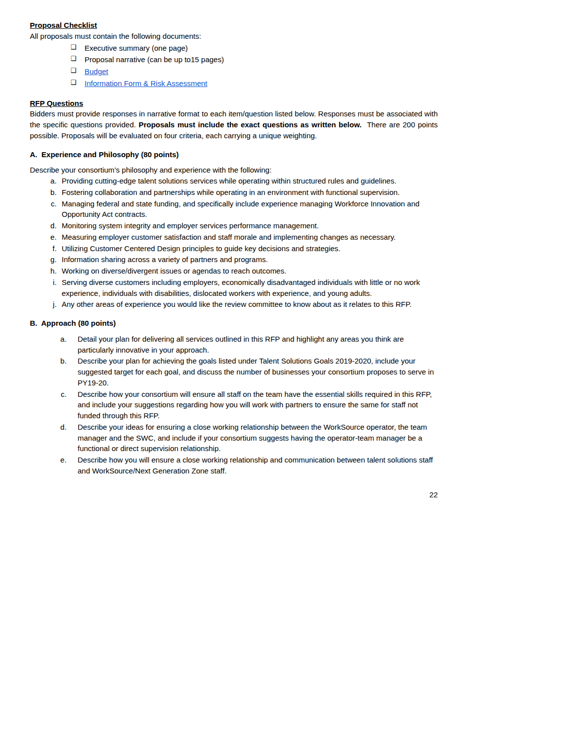Proposal Checklist
All proposals must contain the following documents:
Executive summary (one page)
Proposal narrative (can be up to15 pages)
Budget
Information Form & Risk Assessment
RFP Questions
Bidders must provide responses in narrative format to each item/question listed below. Responses must be associated with the specific questions provided. Proposals must include the exact questions as written below. There are 200 points possible. Proposals will be evaluated on four criteria, each carrying a unique weighting.
A. Experience and Philosophy (80 points)
Describe your consortium’s philosophy and experience with the following:
Providing cutting-edge talent solutions services while operating within structured rules and guidelines.
Fostering collaboration and partnerships while operating in an environment with functional supervision.
Managing federal and state funding, and specifically include experience managing Workforce Innovation and Opportunity Act contracts.
Monitoring system integrity and employer services performance management.
Measuring employer customer satisfaction and staff morale and implementing changes as necessary.
Utilizing Customer Centered Design principles to guide key decisions and strategies.
Information sharing across a variety of partners and programs.
Working on diverse/divergent issues or agendas to reach outcomes.
Serving diverse customers including employers, economically disadvantaged individuals with little or no work experience, individuals with disabilities, dislocated workers with experience, and young adults.
Any other areas of experience you would like the review committee to know about as it relates to this RFP.
B. Approach (80 points)
Detail your plan for delivering all services outlined in this RFP and highlight any areas you think are particularly innovative in your approach.
Describe your plan for achieving the goals listed under Talent Solutions Goals 2019-2020, include your suggested target for each goal, and discuss the number of businesses your consortium proposes to serve in PY19-20.
Describe how your consortium will ensure all staff on the team have the essential skills required in this RFP, and include your suggestions regarding how you will work with partners to ensure the same for staff not funded through this RFP.
Describe your ideas for ensuring a close working relationship between the WorkSource operator, the team manager and the SWC, and include if your consortium suggests having the operator-team manager be a functional or direct supervision relationship.
Describe how you will ensure a close working relationship and communication between talent solutions staff and WorkSource/Next Generation Zone staff.
22